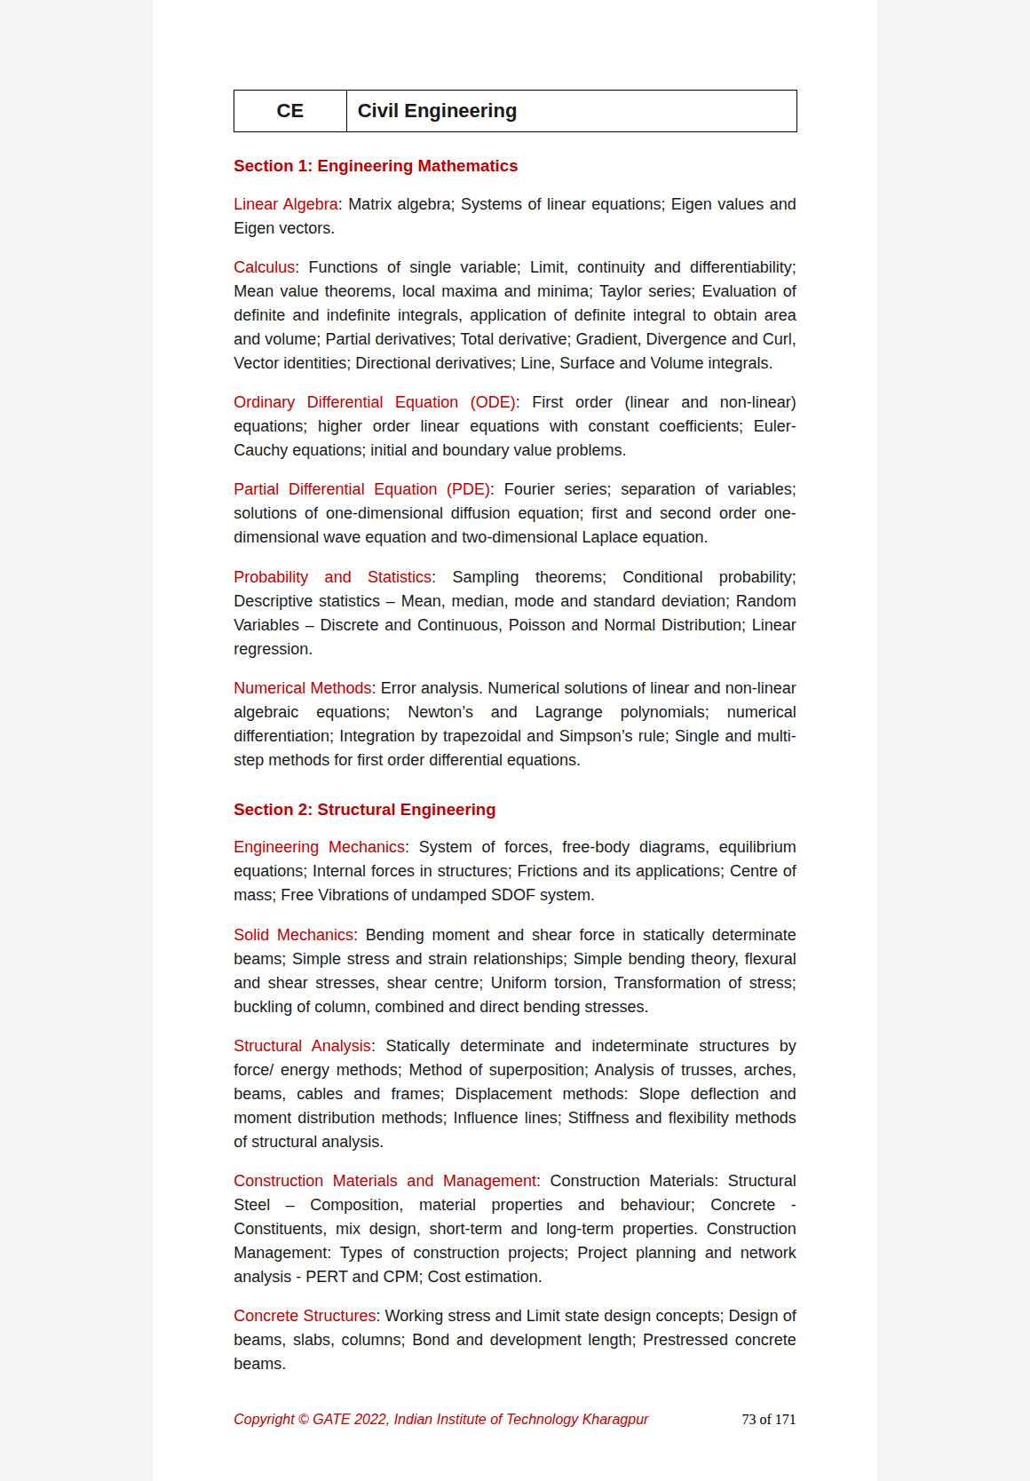CE
Civil Engineering
Section 1: Engineering Mathematics
Linear Algebra: Matrix algebra; Systems of linear equations; Eigen values and Eigen vectors.
Calculus: Functions of single variable; Limit, continuity and differentiability; Mean value theorems, local maxima and minima; Taylor series; Evaluation of definite and indefinite integrals, application of definite integral to obtain area and volume; Partial derivatives; Total derivative; Gradient, Divergence and Curl, Vector identities; Directional derivatives; Line, Surface and Volume integrals.
Ordinary Differential Equation (ODE): First order (linear and non-linear) equations; higher order linear equations with constant coefficients; Euler-Cauchy equations; initial and boundary value problems.
Partial Differential Equation (PDE): Fourier series; separation of variables; solutions of one-dimensional diffusion equation; first and second order one-dimensional wave equation and two-dimensional Laplace equation.
Probability and Statistics: Sampling theorems; Conditional probability; Descriptive statistics – Mean, median, mode and standard deviation; Random Variables – Discrete and Continuous, Poisson and Normal Distribution; Linear regression.
Numerical Methods: Error analysis. Numerical solutions of linear and non-linear algebraic equations; Newton’s and Lagrange polynomials; numerical differentiation; Integration by trapezoidal and Simpson’s rule; Single and multi-step methods for first order differential equations.
Section 2: Structural Engineering
Engineering Mechanics: System of forces, free-body diagrams, equilibrium equations; Internal forces in structures; Frictions and its applications; Centre of mass; Free Vibrations of undamped SDOF system.
Solid Mechanics: Bending moment and shear force in statically determinate beams; Simple stress and strain relationships; Simple bending theory, flexural and shear stresses, shear centre; Uniform torsion, Transformation of stress; buckling of column, combined and direct bending stresses.
Structural Analysis: Statically determinate and indeterminate structures by force/ energy methods; Method of superposition; Analysis of trusses, arches, beams, cables and frames; Displacement methods: Slope deflection and moment distribution methods; Influence lines; Stiffness and flexibility methods of structural analysis.
Construction Materials and Management: Construction Materials: Structural Steel – Composition, material properties and behaviour; Concrete - Constituents, mix design, short-term and long-term properties. Construction Management: Types of construction projects; Project planning and network analysis - PERT and CPM; Cost estimation.
Concrete Structures: Working stress and Limit state design concepts; Design of beams, slabs, columns; Bond and development length; Prestressed concrete beams.
Copyright © GATE 2022, Indian Institute of Technology Kharagpur
73 of 171